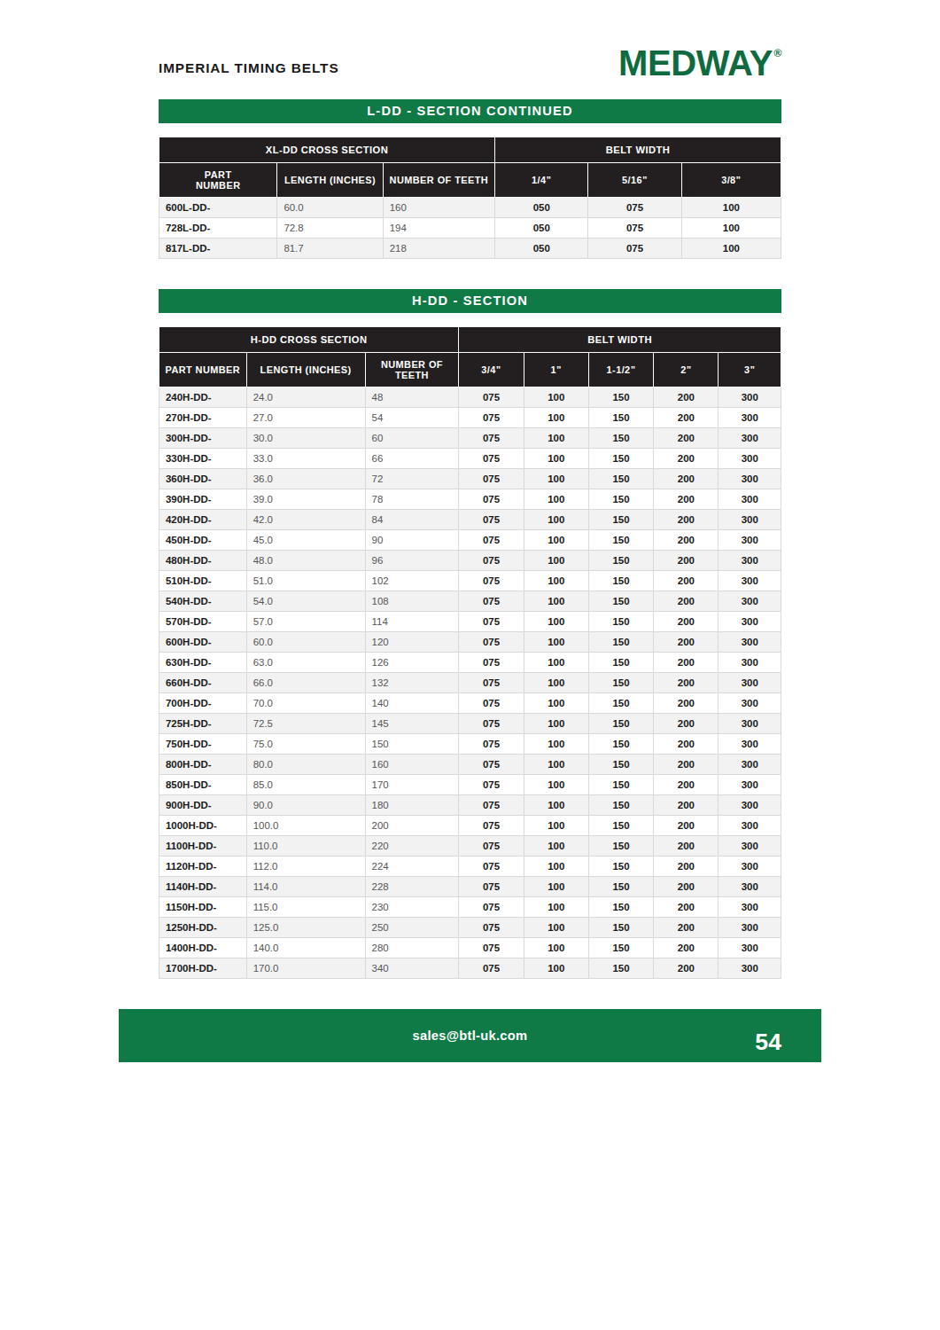Imperial Timing Belts
MEDWAY®
L-DD - Section Continued
| XL-DD Cross Section | Belt Width |
| --- | --- |
| Part Number | Length (inches) | Number of teeth | 1/4” | 5/16” | 3/8” |
| 600L-DD- | 60.0 | 160 | 050 | 075 | 100 |
| 728L-DD- | 72.8 | 194 | 050 | 075 | 100 |
| 817L-DD- | 81.7 | 218 | 050 | 075 | 100 |
H-DD - Section
| H-DD Cross Section | Belt Width |
| --- | --- |
| Part Number | Length (inches) | Number of teeth | 3/4” | 1” | 1-1/2” | 2” | 3” |
| 240H-DD- | 24.0 | 48 | 075 | 100 | 150 | 200 | 300 |
| 270H-DD- | 27.0 | 54 | 075 | 100 | 150 | 200 | 300 |
| 300H-DD- | 30.0 | 60 | 075 | 100 | 150 | 200 | 300 |
| 330H-DD- | 33.0 | 66 | 075 | 100 | 150 | 200 | 300 |
| 360H-DD- | 36.0 | 72 | 075 | 100 | 150 | 200 | 300 |
| 390H-DD- | 39.0 | 78 | 075 | 100 | 150 | 200 | 300 |
| 420H-DD- | 42.0 | 84 | 075 | 100 | 150 | 200 | 300 |
| 450H-DD- | 45.0 | 90 | 075 | 100 | 150 | 200 | 300 |
| 480H-DD- | 48.0 | 96 | 075 | 100 | 150 | 200 | 300 |
| 510H-DD- | 51.0 | 102 | 075 | 100 | 150 | 200 | 300 |
| 540H-DD- | 54.0 | 108 | 075 | 100 | 150 | 200 | 300 |
| 570H-DD- | 57.0 | 114 | 075 | 100 | 150 | 200 | 300 |
| 600H-DD- | 60.0 | 120 | 075 | 100 | 150 | 200 | 300 |
| 630H-DD- | 63.0 | 126 | 075 | 100 | 150 | 200 | 300 |
| 660H-DD- | 66.0 | 132 | 075 | 100 | 150 | 200 | 300 |
| 700H-DD- | 70.0 | 140 | 075 | 100 | 150 | 200 | 300 |
| 725H-DD- | 72.5 | 145 | 075 | 100 | 150 | 200 | 300 |
| 750H-DD- | 75.0 | 150 | 075 | 100 | 150 | 200 | 300 |
| 800H-DD- | 80.0 | 160 | 075 | 100 | 150 | 200 | 300 |
| 850H-DD- | 85.0 | 170 | 075 | 100 | 150 | 200 | 300 |
| 900H-DD- | 90.0 | 180 | 075 | 100 | 150 | 200 | 300 |
| 1000H-DD- | 100.0 | 200 | 075 | 100 | 150 | 200 | 300 |
| 1100H-DD- | 110.0 | 220 | 075 | 100 | 150 | 200 | 300 |
| 1120H-DD- | 112.0 | 224 | 075 | 100 | 150 | 200 | 300 |
| 1140H-DD- | 114.0 | 228 | 075 | 100 | 150 | 200 | 300 |
| 1150H-DD- | 115.0 | 230 | 075 | 100 | 150 | 200 | 300 |
| 1250H-DD- | 125.0 | 250 | 075 | 100 | 150 | 200 | 300 |
| 1400H-DD- | 140.0 | 280 | 075 | 100 | 150 | 200 | 300 |
| 1700H-DD- | 170.0 | 340 | 075 | 100 | 150 | 200 | 300 |
sales@btl-uk.com
54